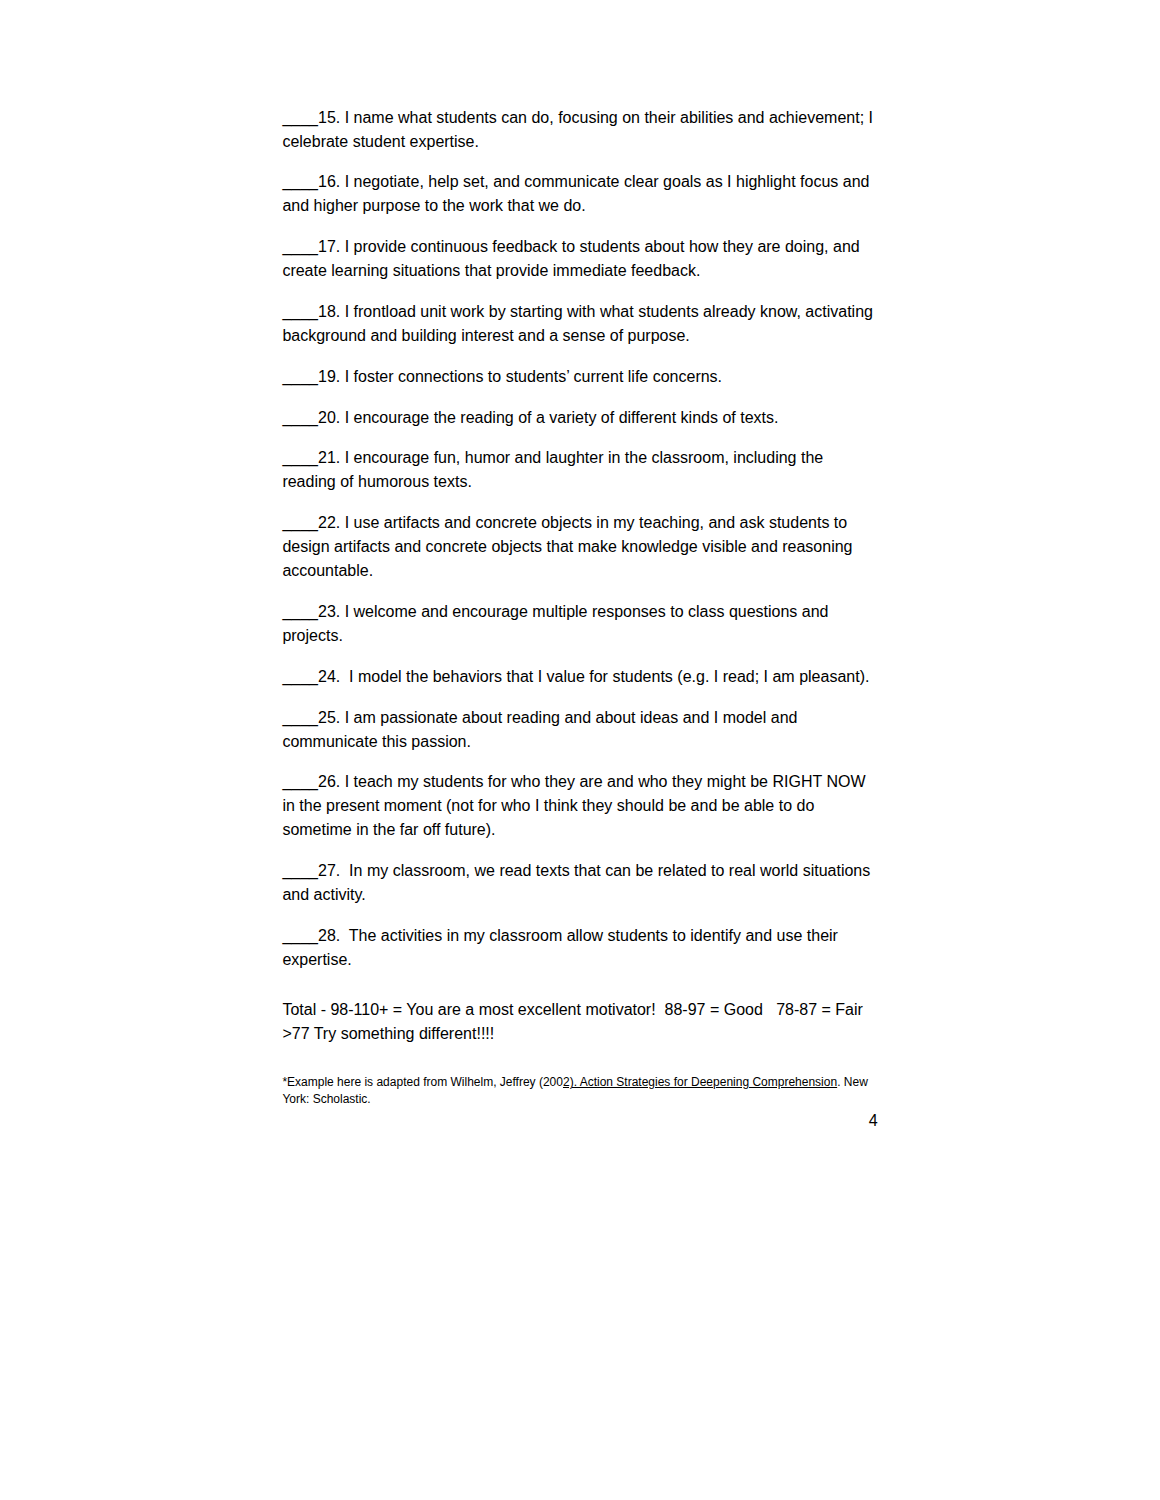____15. I name what students can do, focusing on their abilities and achievement; I celebrate student expertise.
____16. I negotiate, help set, and communicate clear goals as I highlight focus and and higher purpose to the work that we do.
____17. I provide continuous feedback to students about how they are doing, and create learning situations that provide immediate feedback.
____18. I frontload unit work by starting with what students already know, activating background and building interest and a sense of purpose.
____19. I foster connections to students’ current life concerns.
____20. I encourage the reading of a variety of different kinds of texts.
____21. I encourage fun, humor and laughter in the classroom, including the reading of humorous texts.
____22. I use artifacts and concrete objects in my teaching, and ask students to design artifacts and concrete objects that make knowledge visible and reasoning accountable.
____23. I welcome and encourage multiple responses to class questions and projects.
____24. I model the behaviors that I value for students (e.g. I read; I am pleasant).
____25. I am passionate about reading and about ideas and I model and communicate this passion.
____26. I teach my students for who they are and who they might be RIGHT NOW in the present moment (not for who I think they should be and be able to do sometime in the far off future).
____27. In my classroom, we read texts that can be related to real world situations and activity.
____28. The activities in my classroom allow students to identify and use their expertise.
Total - 98-110+ = You are a most excellent motivator! 88-97 = Good 78-87 = Fair >77 Try something different!!!!
*Example here is adapted from Wilhelm, Jeffrey (2002). Action Strategies for Deepening Comprehension. New York: Scholastic.
4